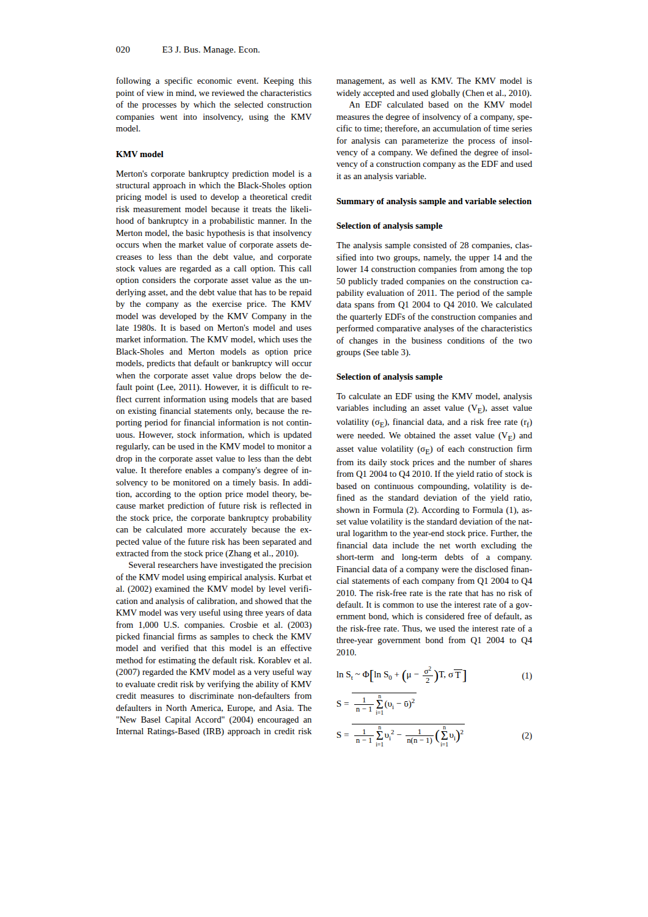020 E3 J. Bus. Manage. Econ.
following a specific economic event. Keeping this point of view in mind, we reviewed the characteristics of the processes by which the selected construction companies went into insolvency, using the KMV model.
KMV model
Merton's corporate bankruptcy prediction model is a structural approach in which the Black-Sholes option pricing model is used to develop a theoretical credit risk measurement model because it treats the likelihood of bankruptcy in a probabilistic manner. In the Merton model, the basic hypothesis is that insolvency occurs when the market value of corporate assets decreases to less than the debt value, and corporate stock values are regarded as a call option. This call option considers the corporate asset value as the underlying asset, and the debt value that has to be repaid by the company as the exercise price. The KMV model was developed by the KMV Company in the late 1980s. It is based on Merton's model and uses market information. The KMV model, which uses the Black-Sholes and Merton models as option price models, predicts that default or bankruptcy will occur when the corporate asset value drops below the default point (Lee, 2011). However, it is difficult to reflect current information using models that are based on existing financial statements only, because the reporting period for financial information is not continuous. However, stock information, which is updated regularly, can be used in the KMV model to monitor a drop in the corporate asset value to less than the debt value. It therefore enables a company's degree of insolvency to be monitored on a timely basis. In addition, according to the option price model theory, because market prediction of future risk is reflected in the stock price, the corporate bankruptcy probability can be calculated more accurately because the expected value of the future risk has been separated and extracted from the stock price (Zhang et al., 2010).
Several researchers have investigated the precision of the KMV model using empirical analysis. Kurbat et al. (2002) examined the KMV model by level verification and analysis of calibration, and showed that the KMV model was very useful using three years of data from 1,000 U.S. companies. Crosbie et al. (2003) picked financial firms as samples to check the KMV model and verified that this model is an effective method for estimating the default risk. Korablev et al. (2007) regarded the KMV model as a very useful way to evaluate credit risk by verifying the ability of KMV credit measures to discriminate non-defaulters from defaulters in North America, Europe, and Asia. The "New Basel Capital Accord" (2004) encouraged an Internal Ratings-Based (IRB) approach in credit risk management, as well as KMV. The KMV model is widely accepted and used globally (Chen et al., 2010).
An EDF calculated based on the KMV model measures the degree of insolvency of a company, specific to time; therefore, an accumulation of time series for analysis can parameterize the process of insolvency of a company. We defined the degree of insolvency of a construction company as the EDF and used it as an analysis variable.
Summary of analysis sample and variable selection
Selection of analysis sample
The analysis sample consisted of 28 companies, classified into two groups, namely, the upper 14 and the lower 14 construction companies from among the top 50 publicly traded companies on the construction capability evaluation of 2011. The period of the sample data spans from Q1 2004 to Q4 2010. We calculated the quarterly EDFs of the construction companies and performed comparative analyses of the characteristics of changes in the business conditions of the two groups (See table 3).
Selection of analysis sample
To calculate an EDF using the KMV model, analysis variables including an asset value (VE), asset value volatility (σE), financial data, and a risk free rate (rf) were needed. We obtained the asset value (VE) and asset value volatility (σE) of each construction firm from its daily stock prices and the number of shares from Q1 2004 to Q4 2010. If the yield ratio of stock is based on continuous compounding, volatility is defined as the standard deviation of the yield ratio, shown in Formula (2). According to Formula (1), asset value volatility is the standard deviation of the natural logarithm to the year-end stock price. Further, the financial data include the net worth excluding the short-term and long-term debts of a company. Financial data of a company were the disclosed financial statements of each company from Q1 2004 to Q4 2010. The risk-free rate is the rate that has no risk of default. It is common to use the interest rate of a government bond, which is considered free of default, as the risk-free rate. Thus, we used the interest rate of a three-year government bond from Q1 2004 to Q4 2010.
ln St ~ Φ[ln S0 + (μ − σ22) T, σT]
(1)
S = 1 n − 1 nΣi=1(υi − ῡ)2
S = 1 n − 1 nΣi=1υi2 − 1 n(n − 1)(nΣi=1υi)2
(2)